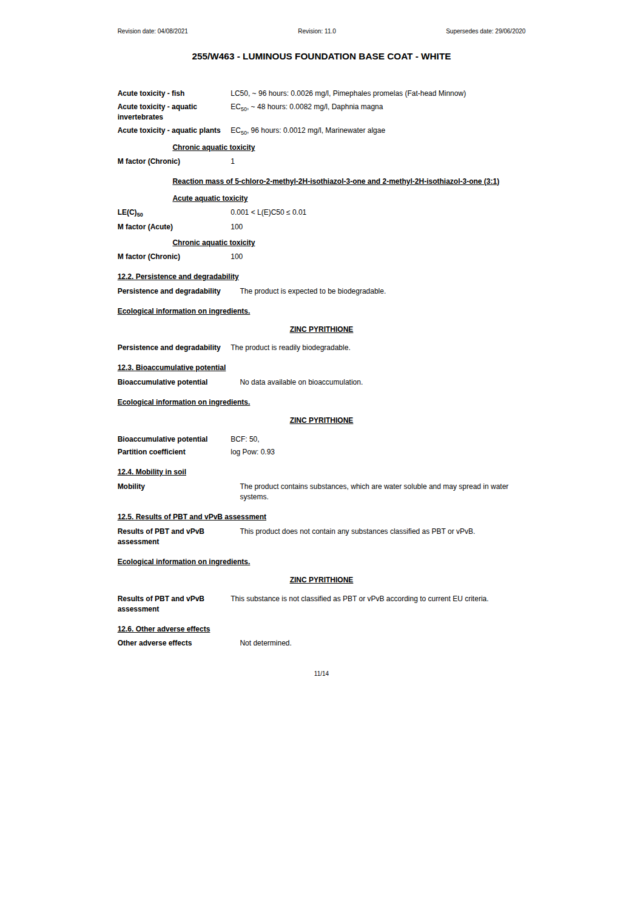Revision date: 04/08/2021 Revision: 11.0 Supersedes date: 29/06/2020
255/W463 - LUMINOUS FOUNDATION BASE COAT - WHITE
| Acute toxicity - fish | LC50, ~ 96 hours: 0.0026 mg/l, Pimephales promelas (Fat-head Minnow) |
| Acute toxicity - aquatic invertebrates | EC 50 , ~ 48 hours: 0.0082 mg/l, Daphnia magna |
| Acute toxicity - aquatic plants | EC 50 , 96 hours: 0.0012 mg/l, Marinewater algae |
Chronic aquatic toxicity
| M factor (Chronic) | 1 |
Reaction mass of 5-chloro-2-methyl-2H-isothiazol-3-one and 2-methyl-2H-isothiazol-3-one (3:1)
Acute aquatic toxicity
| LE(C) 50 | 0.001 < L(E)C50 ≤ 0.01 |
| M factor (Acute) | 100 |
Chronic aquatic toxicity
| M factor (Chronic) | 100 |
12.2. Persistence and degradability
| Persistence and degradability | The product is expected to be biodegradable. |
Ecological information on ingredients.
ZINC PYRITHIONE
| Persistence and degradability | The product is readily biodegradable. |
12.3. Bioaccumulative potential
| Bioaccumulative potential | No data available on bioaccumulation. |
Ecological information on ingredients.
ZINC PYRITHIONE
| Bioaccumulative potential | BCF: 50, |
| Partition coefficient | log Pow: 0.93 |
12.4. Mobility in soil
| Mobility | The product contains substances, which are water soluble and may spread in water systems. |
12.5. Results of PBT and vPvB assessment
| Results of PBT and vPvB assessment | This product does not contain any substances classified as PBT or vPvB. |
Ecological information on ingredients.
ZINC PYRITHIONE
| Results of PBT and vPvB assessment | This substance is not classified as PBT or vPvB according to current EU criteria. |
12.6. Other adverse effects
| Other adverse effects | Not determined. |
11/14